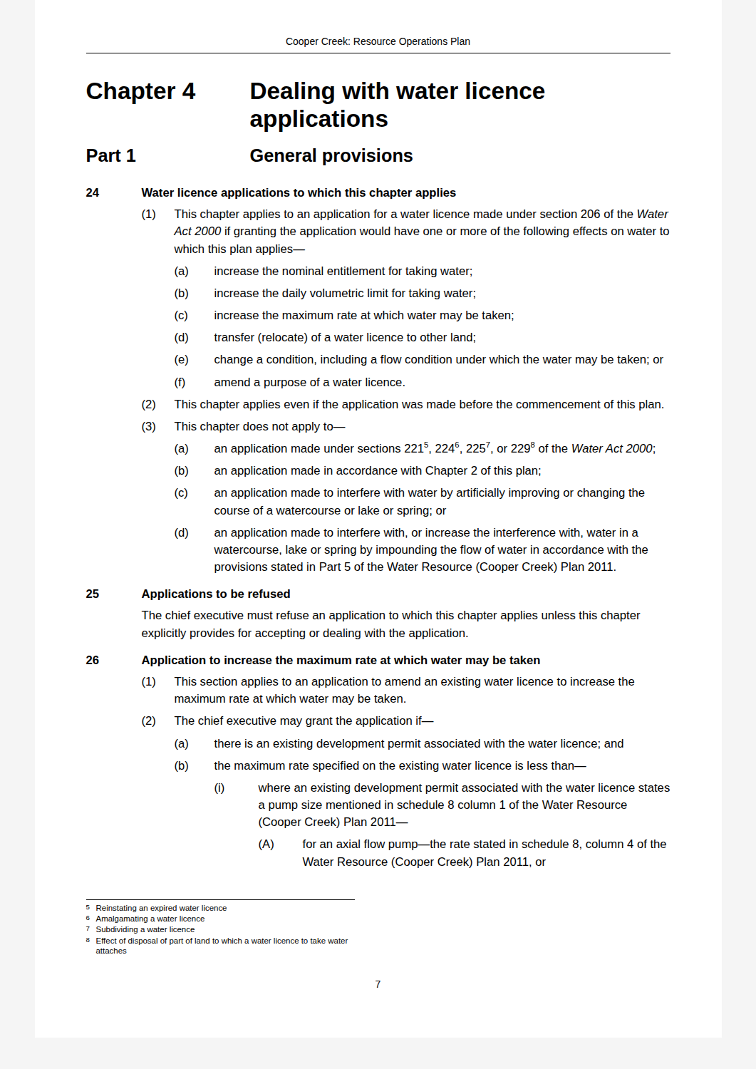Cooper Creek: Resource Operations Plan
Chapter 4 Dealing with water licence applications
Part 1 General provisions
24 Water licence applications to which this chapter applies
(1) This chapter applies to an application for a water licence made under section 206 of the Water Act 2000 if granting the application would have one or more of the following effects on water to which this plan applies—
(a) increase the nominal entitlement for taking water;
(b) increase the daily volumetric limit for taking water;
(c) increase the maximum rate at which water may be taken;
(d) transfer (relocate) of a water licence to other land;
(e) change a condition, including a flow condition under which the water may be taken; or
(f) amend a purpose of a water licence.
(2) This chapter applies even if the application was made before the commencement of this plan.
(3) This chapter does not apply to—
(a) an application made under sections 2215, 2246, 2257, or 2298 of the Water Act 2000;
(b) an application made in accordance with Chapter 2 of this plan;
(c) an application made to interfere with water by artificially improving or changing the course of a watercourse or lake or spring; or
(d) an application made to interfere with, or increase the interference with, water in a watercourse, lake or spring by impounding the flow of water in accordance with the provisions stated in Part 5 of the Water Resource (Cooper Creek) Plan 2011.
25 Applications to be refused
The chief executive must refuse an application to which this chapter applies unless this chapter explicitly provides for accepting or dealing with the application.
26 Application to increase the maximum rate at which water may be taken
(1) This section applies to an application to amend an existing water licence to increase the maximum rate at which water may be taken.
(2) The chief executive may grant the application if—
(a) there is an existing development permit associated with the water licence; and
(b) the maximum rate specified on the existing water licence is less than—
(i) where an existing development permit associated with the water licence states a pump size mentioned in schedule 8 column 1 of the Water Resource (Cooper Creek) Plan 2011—
(A) for an axial flow pump—the rate stated in schedule 8, column 4 of the Water Resource (Cooper Creek) Plan 2011, or
5 Reinstating an expired water licence
6 Amalgamating a water licence
7 Subdividing a water licence
8 Effect of disposal of part of land to which a water licence to take water attaches
7